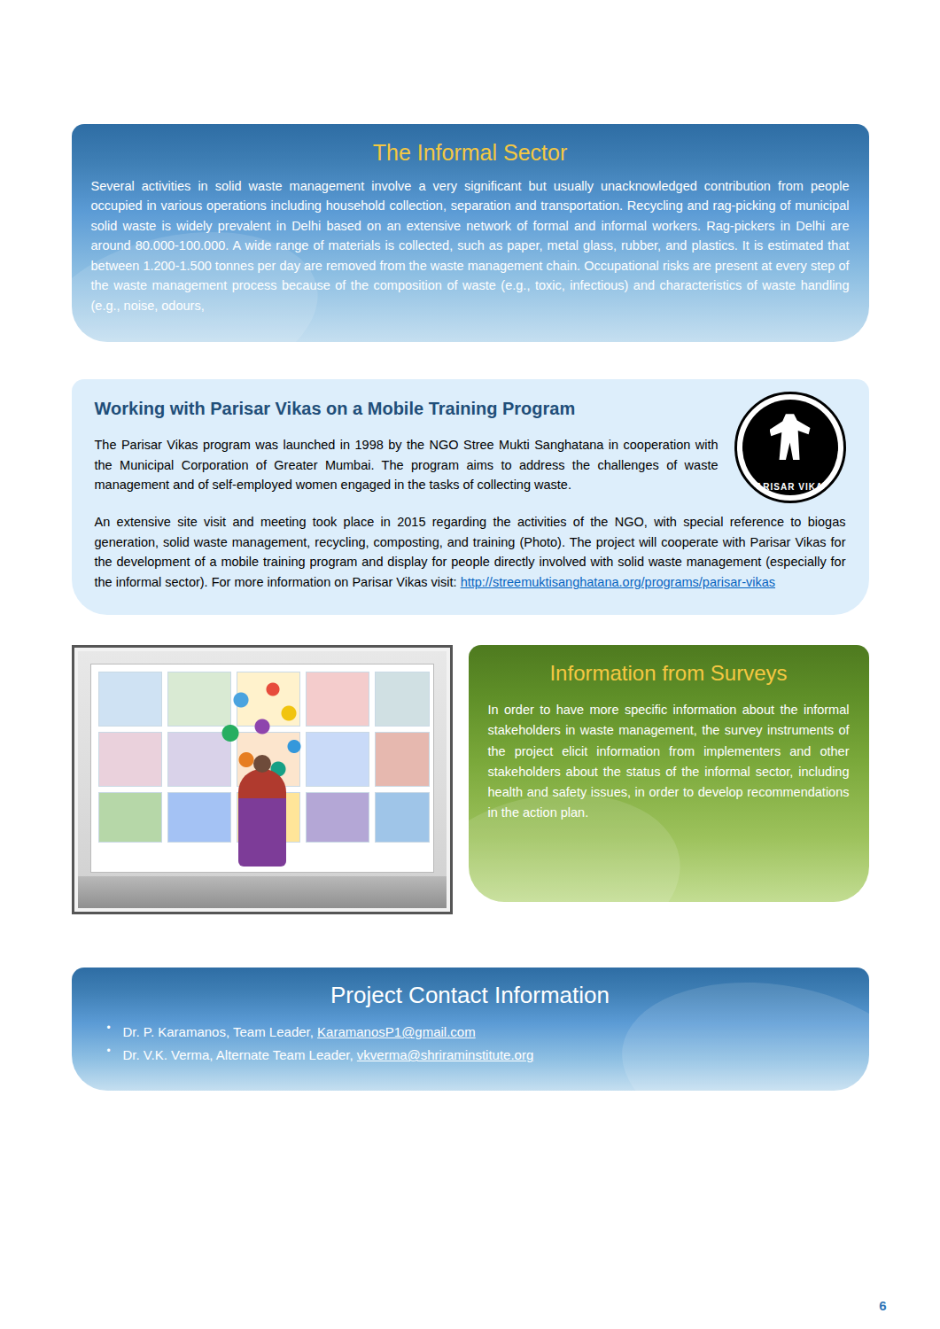The Informal Sector
Several activities in solid waste management involve a very significant but usually unacknowledged contribution from people occupied in various operations including household collection, separation and transportation. Recycling and rag-picking of municipal solid waste is widely prevalent in Delhi based on an extensive network of formal and informal workers. Rag-pickers in Delhi are around 80.000-100.000. A wide range of materials is collected, such as paper, metal glass, rubber, and plastics. It is estimated that between 1.200-1.500 tonnes per day are removed from the waste management chain. Occupational risks are present at every step of the waste management process because of the composition of waste (e.g., toxic, infectious) and characteristics of waste handling (e.g., noise, odours,
PARISAR VIKAS
Working with Parisar Vikas on a Mobile Training Program
The Parisar Vikas program was launched in 1998 by the NGO Stree Mukti Sanghatana in cooperation with the Municipal Corporation of Greater Mumbai. The program aims to address the challenges of waste management and of self-employed women engaged in the tasks of collecting waste.
An extensive site visit and meeting took place in 2015 regarding the activities of the NGO, with special reference to biogas generation, solid waste management, recycling, composting, and training (Photo). The project will cooperate with Parisar Vikas for the development of a mobile training program and display for people directly involved with solid waste management (especially for the informal sector). For more information on Parisar Vikas visit: http://streemuktisanghatana.org/programs/parisar-vikas
Information from Surveys
In order to have more specific information about the informal stakeholders in waste management, the survey instruments of the project elicit information from implementers and other stakeholders about the status of the informal sector, including health and safety issues, in order to develop recommendations in the action plan.
Project Contact Information
Dr. P. Karamanos, Team Leader, KaramanosP1@gmail.com
Dr. V.K. Verma, Alternate Team Leader, vkverma@shriraminstitute.org
6